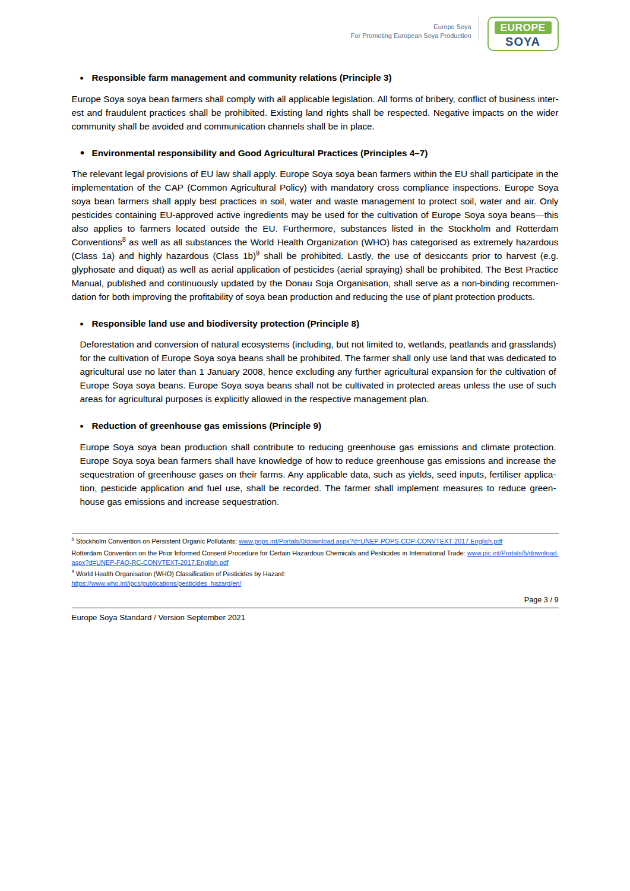Europe Soya
For Promoting European Soya Production
EUROPE SOYA
Responsible farm management and community relations (Principle 3)
Europe Soya soya bean farmers shall comply with all applicable legislation. All forms of bribery, conflict of business interest and fraudulent practices shall be prohibited. Existing land rights shall be respected. Negative impacts on the wider community shall be avoided and communication channels shall be in place.
Environmental responsibility and Good Agricultural Practices (Principles 4–7)
The relevant legal provisions of EU law shall apply. Europe Soya soya bean farmers within the EU shall participate in the implementation of the CAP (Common Agricultural Policy) with mandatory cross compliance inspections. Europe Soya soya bean farmers shall apply best practices in soil, water and waste management to protect soil, water and air. Only pesticides containing EU-approved active ingredients may be used for the cultivation of Europe Soya soya beans—this also applies to farmers located outside the EU. Furthermore, substances listed in the Stockholm and Rotterdam Conventions8 as well as all substances the World Health Organization (WHO) has categorised as extremely hazardous (Class 1a) and highly hazardous (Class 1b)9 shall be prohibited. Lastly, the use of desiccants prior to harvest (e.g. glyphosate and diquat) as well as aerial application of pesticides (aerial spraying) shall be prohibited. The Best Practice Manual, published and continuously updated by the Donau Soja Organisation, shall serve as a non-binding recommendation for both improving the profitability of soya bean production and reducing the use of plant protection products.
Responsible land use and biodiversity protection (Principle 8)
Deforestation and conversion of natural ecosystems (including, but not limited to, wetlands, peatlands and grasslands) for the cultivation of Europe Soya soya beans shall be prohibited. The farmer shall only use land that was dedicated to agricultural use no later than 1 January 2008, hence excluding any further agricultural expansion for the cultivation of Europe Soya soya beans. Europe Soya soya beans shall not be cultivated in protected areas unless the use of such areas for agricultural purposes is explicitly allowed in the respective management plan.
Reduction of greenhouse gas emissions (Principle 9)
Europe Soya soya bean production shall contribute to reducing greenhouse gas emissions and climate protection. Europe Soya soya bean farmers shall have knowledge of how to reduce greenhouse gas emissions and increase the sequestration of greenhouse gases on their farms. Any applicable data, such as yields, seed inputs, fertiliser application, pesticide application and fuel use, shall be recorded. The farmer shall implement measures to reduce greenhouse gas emissions and increase sequestration.
8 Stockholm Convention on Persistent Organic Pollutants: www.pops.int/Portals/0/download.aspx?d=UNEP-POPS-COP-CONVTEXT-2017.English.pdf
Rotterdam Convention on the Prior Informed Consent Procedure for Certain Hazardous Chemicals and Pesticides in International Trade: www.pic.int/Portals/5/download.aspx?d=UNEP-FAO-RC-CONVTEXT-2017.English.pdf
9 World Health Organisation (WHO) Classification of Pesticides by Hazard:
https://www.who.int/ipcs/publications/pesticides_hazard/en/
Page 3 / 9
Europe Soya Standard / Version September 2021